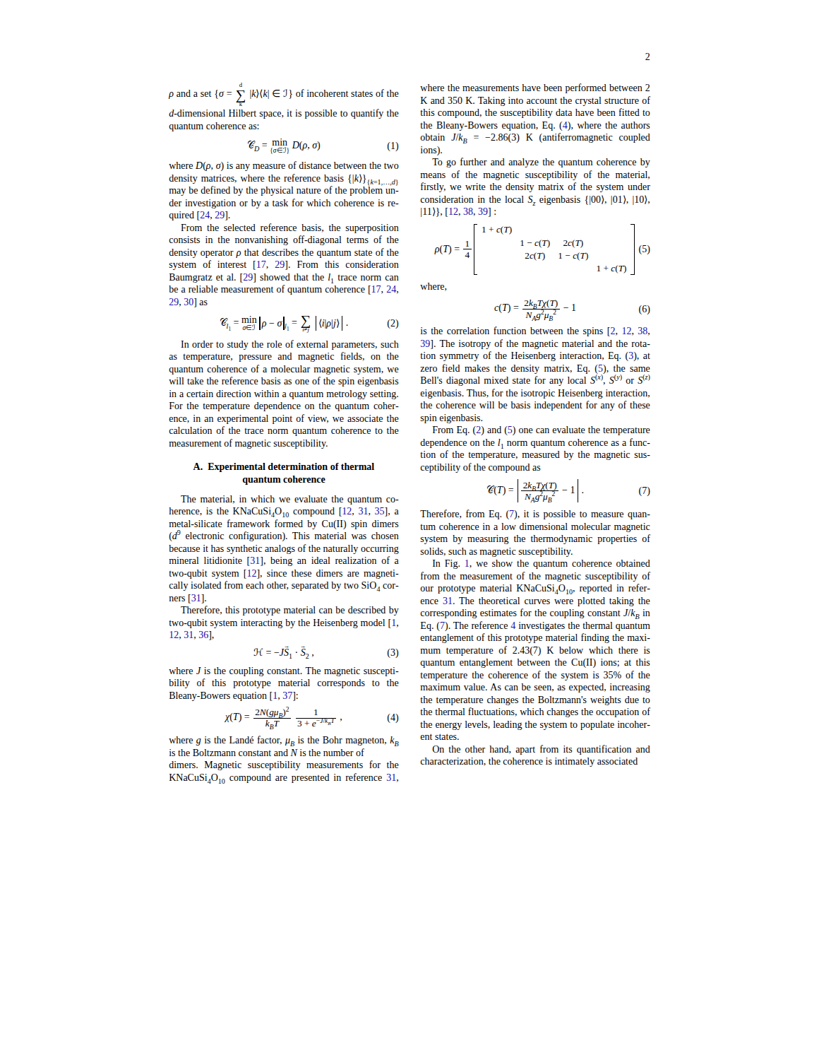2
ρ and a set {σ = d∑k |k⟩⟨k| ∈ ℐ} of incoherent states of the d-dimensional Hilbert space, it is possible to quantify the quantum coherence as:
𝒞D = min{σ∈ℐ} D(ρ, σ) (1)
where D(ρ, σ) is any measure of distance between the two density matrices, where the reference basis {|k⟩}{k=1,…,d} may be defined by the physical nature of the problem under investigation or by a task for which coherence is required [24, 29].
From the selected reference basis, the superposition consists in the nonvanishing off-diagonal terms of the density operator ρ that describes the quantum state of the system of interest [17, 29]. From this consideration Baumgratz et al. [29] showed that the l1 trace norm can be a reliable measurement of quantum coherence [17, 24, 29, 30] as
𝒞l1 = min σ∈ℐ ρ − σl1 = ∑i≠j ⟨i|ρ|j⟩ . (2)
In order to study the role of external parameters, such as temperature, pressure and magnetic fields, on the quantum coherence of a molecular magnetic system, we will take the reference basis as one of the spin eigenbasis in a certain direction within a quantum metrology setting. For the temperature dependence on the quantum coherence, in an experimental point of view, we associate the calculation of the trace norm quantum coherence to the measurement of magnetic susceptibility.
A. Experimental determination of thermal
quantum coherence
The material, in which we evaluate the quantum coherence, is the KNaCuSi4O10 compound [12, 31, 35], a metal-silicate framework formed by Cu(II) spin dimers (d9 electronic configuration). This material was chosen because it has synthetic analogs of the naturally occurring mineral litidionite [31], being an ideal realization of a two-qubit system [12], since these dimers are magnetically isolated from each other, separated by two SiO4 corners [31].
Therefore, this prototype material can be described by two-qubit system interacting by the Heisenberg model [1, 12, 31, 36],
ℋ = −JS1 · S2 , (3)
where J is the coupling constant. The magnetic susceptibility of this prototype material corresponds to the Bleany-Bowers equation [1, 37]:
χ(T) = 2N(gμB)2 kBT 13 + e−J/kBT , (4)
where g is the Landé factor, μB is the Bohr magneton, kB is the Boltzmann constant and N is the number of
dimers. Magnetic susceptibility measurements for the KNaCuSi4O10 compound are presented in reference 31, where the measurements have been performed between 2 K and 350 K. Taking into account the crystal structure of this compound, the susceptibility data have been fitted to the Bleany-Bowers equation, Eq. (4), where the authors obtain J/kB = −2.86(3) K (antiferromagnetic coupled ions).
To go further and analyze the quantum coherence by means of the magnetic susceptibility of the material, firstly, we write the density matrix of the system under consideration in the local Sz eigenbasis {|00⟩, |01⟩, |10⟩, |11⟩}, [12, 38, 39] :
ρ(T) = 14
| 1 + c ( T ) | | | |
| | 1 − c ( T ) | 2 c ( T ) | |
| | 2 c ( T ) | 1 − c ( T ) | |
| | | | 1 + c ( T ) |
(5)
where,
c(T) = 2kBTχ(T) NAg2μB2 − 1 (6)
is the correlation function between the spins [2, 12, 38, 39]. The isotropy of the magnetic material and the rotation symmetry of the Heisenberg interaction, Eq. (3), at zero field makes the density matrix, Eq. (5), the same Bell's diagonal mixed state for any local S(x), S(y) or S(z) eigenbasis. Thus, for the isotropic Heisenberg interaction, the coherence will be basis independent for any of these spin eigenbasis.
From Eq. (2) and (5) one can evaluate the temperature dependence on the l1 norm quantum coherence as a function of the temperature, measured by the magnetic susceptibility of the compound as
𝒞(T) = 2kBTχ(T) NAg2μB2 − 1 . (7)
Therefore, from Eq. (7), it is possible to measure quantum coherence in a low dimensional molecular magnetic system by measuring the thermodynamic properties of solids, such as magnetic susceptibility.
In Fig. 1, we show the quantum coherence obtained from the measurement of the magnetic susceptibility of our prototype material KNaCuSi4O10, reported in reference 31. The theoretical curves were plotted taking the corresponding estimates for the coupling constant J/kB in Eq. (7). The reference 4 investigates the thermal quantum entanglement of this prototype material finding the maximum temperature of 2.43(7) K below which there is quantum entanglement between the Cu(II) ions; at this temperature the coherence of the system is 35% of the maximum value. As can be seen, as expected, increasing the temperature changes the Boltzmann's weights due to the thermal fluctuations, which changes the occupation of the energy levels, leading the system to populate incoherent states.
On the other hand, apart from its quantification and characterization, the coherence is intimately associated